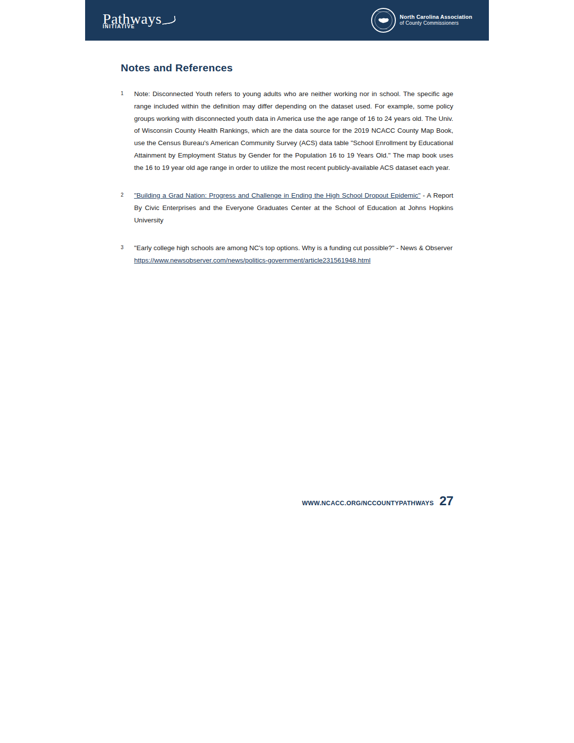Pathways
INITIATIVE
NORTH CAROLINA
COUNTIES
North Carolina Association
of County Commissioners
Notes and References
1
Note: Disconnected Youth refers to young adults who are neither working nor in school. The specific age range included within the definition may differ depending on the dataset used. For example, some policy groups working with disconnected youth data in America use the age range of 16 to 24 years old. The Univ. of Wisconsin County Health Rankings, which are the data source for the 2019 NCACC County Map Book, use the Census Bureau's American Community Survey (ACS) data table "School Enrollment by Educational Attainment by Employment Status by Gender for the Population 16 to 19 Years Old." The map book uses the 16 to 19 year old age range in order to utilize the most recent publicly-available ACS dataset each year.
2
"Building a Grad Nation: Progress and Challenge in Ending the High School Dropout Epidemic" - A Report By Civic Enterprises and the Everyone Graduates Center at the School of Education at Johns Hopkins University
3
"Early college high schools are among NC's top options. Why is a funding cut possible?" - News & Observer
https://www.newsobserver.com/news/politics-government/article231561948.html
WWW.NCACC.ORG/NCCOUNTYPATHWAYS
27